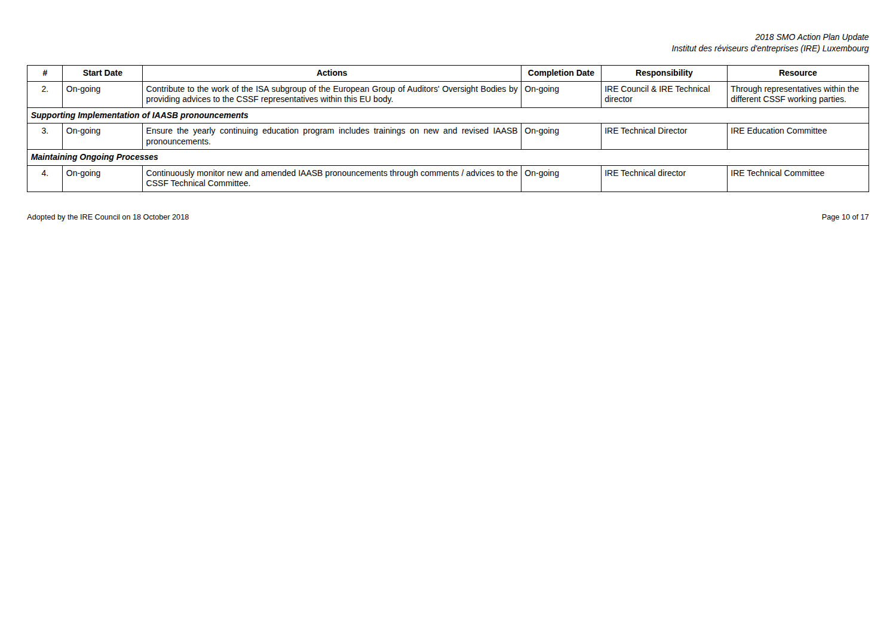2018 SMO Action Plan Update
Institut des réviseurs d'entreprises (IRE) Luxembourg
| # | Start Date | Actions | Completion Date | Responsibility | Resource |
| --- | --- | --- | --- | --- | --- |
| 2. | On-going | Contribute to the work of the ISA subgroup of the European Group of Auditors' Oversight Bodies by providing advices to the CSSF representatives within this EU body. | On-going | IRE Council & IRE Technical director | Through representatives within the different CSSF working parties. |
| Supporting Implementation of IAASB pronouncements |
| 3. | On-going | Ensure the yearly continuing education program includes trainings on new and revised IAASB pronouncements. | On-going | IRE Technical Director | IRE Education Committee |
| Maintaining Ongoing Processes |
| 4. | On-going | Continuously monitor new and amended IAASB pronouncements through comments / advices to the CSSF Technical Committee. | On-going | IRE Technical director | IRE Technical Committee |
Adopted by the IRE Council on 18 October 2018
Page 10 of 17